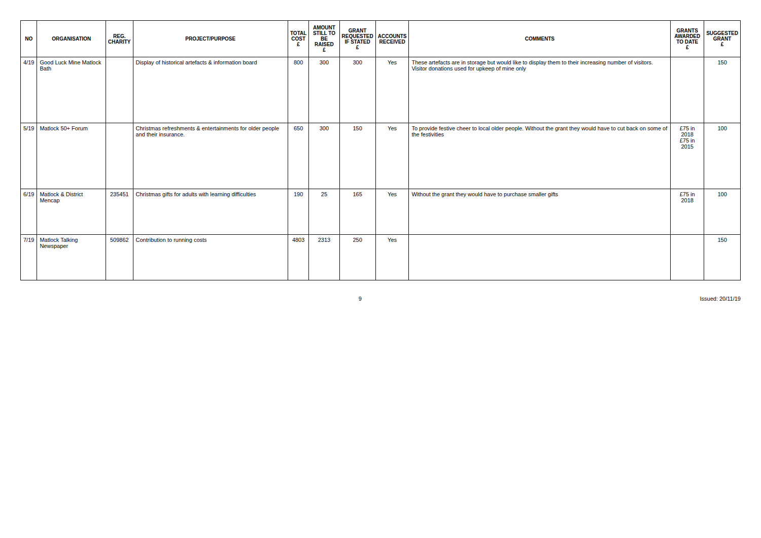| NO | ORGANISATION | REG. CHARITY | PROJECT/PURPOSE | TOTAL COST £ | AMOUNT STILL TO BE RAISED £ | GRANT REQUESTED IF STATED £ | ACCOUNTS RECEIVED | COMMENTS | GRANTS AWARDED TO DATE £ | SUGGESTED GRANT £ |
| --- | --- | --- | --- | --- | --- | --- | --- | --- | --- | --- |
| 4/19 | Good Luck Mine Matlock Bath | | Display of historical artefacts & information board | 800 | 300 | 300 | Yes | These artefacts are in storage but would like to display them to their increasing number of visitors. Visitor donations used for upkeep of mine only | | 150 |
| 5/19 | Matlock 50+ Forum | | Christmas refreshments & entertainments for older people and their insurance. | 650 | 300 | 150 | Yes | To provide festive cheer to local older people. Without the grant they would have to cut back on some of the festivities | £75 in 2018 £75 in 2015 | 100 |
| 6/19 | Matlock & District Mencap | 235451 | Christmas gifts for adults with learning difficulties | 190 | 25 | 165 | Yes | Without the grant they would have to purchase smaller gifts | £75 in 2018 | 100 |
| 7/19 | Matlock Talking Newspaper | 509862 | Contribution to running costs | 4803 | 2313 | 250 | Yes | | | 150 |
9
Issued: 20/11/19